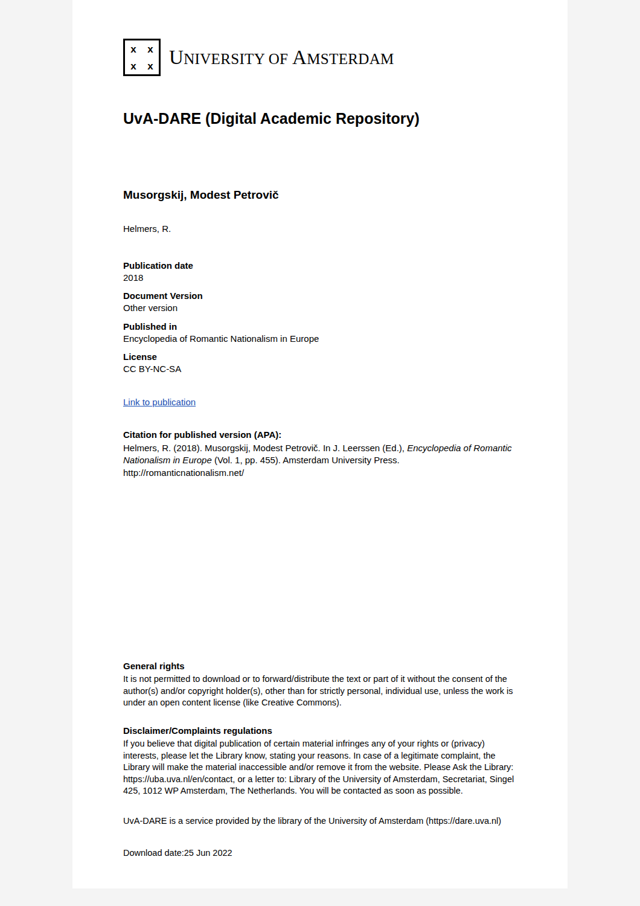xxxx
UNIVERSITY OF AMSTERDAM
UvA-DARE (Digital Academic Repository)
Musorgskij, Modest Petrovič
Helmers, R.
Publication date
2018
Document Version
Other version
Published in
Encyclopedia of Romantic Nationalism in Europe
License
CC BY-NC-SA
Link to publication
Citation for published version (APA):
Helmers, R. (2018). Musorgskij, Modest Petrovič. In J. Leerssen (Ed.), Encyclopedia of Romantic Nationalism in Europe (Vol. 1, pp. 455). Amsterdam University Press. http://romanticnationalism.net/
General rights
It is not permitted to download or to forward/distribute the text or part of it without the consent of the author(s) and/or copyright holder(s), other than for strictly personal, individual use, unless the work is under an open content license (like Creative Commons).
Disclaimer/Complaints regulations
If you believe that digital publication of certain material infringes any of your rights or (privacy) interests, please let the Library know, stating your reasons. In case of a legitimate complaint, the Library will make the material inaccessible and/or remove it from the website. Please Ask the Library: https://uba.uva.nl/en/contact, or a letter to: Library of the University of Amsterdam, Secretariat, Singel 425, 1012 WP Amsterdam, The Netherlands. You will be contacted as soon as possible.
UvA-DARE is a service provided by the library of the University of Amsterdam (https://dare.uva.nl)
Download date:25 Jun 2022